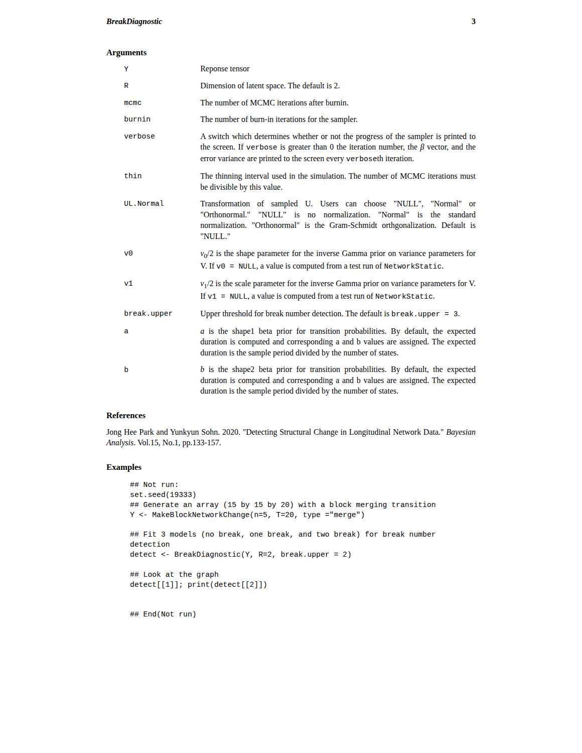BreakDiagnostic 3
Arguments
Y
Reponse tensor
R
Dimension of latent space. The default is 2.
mcmc
The number of MCMC iterations after burnin.
burnin
The number of burn-in iterations for the sampler.
verbose
A switch which determines whether or not the progress of the sampler is printed to the screen. If verbose is greater than 0 the iteration number, the β vector, and the error variance are printed to the screen every verboseth iteration.
thin
The thinning interval used in the simulation. The number of MCMC iterations must be divisible by this value.
UL.Normal
Transformation of sampled U. Users can choose "NULL", "Normal" or "Orthonormal." "NULL" is no normalization. "Normal" is the standard normalization. "Orthonormal" is the Gram-Schmidt orthgonalization. Default is "NULL."
v0
v0/2 is the shape parameter for the inverse Gamma prior on variance parameters for V. If v0 = NULL, a value is computed from a test run of NetworkStatic.
v1
v1/2 is the scale parameter for the inverse Gamma prior on variance parameters for V. If v1 = NULL, a value is computed from a test run of NetworkStatic.
break.upper
Upper threshold for break number detection. The default is break.upper = 3.
a
a is the shape1 beta prior for transition probabilities. By default, the expected duration is computed and corresponding a and b values are assigned. The expected duration is the sample period divided by the number of states.
b
b is the shape2 beta prior for transition probabilities. By default, the expected duration is computed and corresponding a and b values are assigned. The expected duration is the sample period divided by the number of states.
References
Jong Hee Park and Yunkyun Sohn. 2020. "Detecting Structural Change in Longitudinal Network Data." Bayesian Analysis. Vol.15, No.1, pp.133-157.
Examples
## Not run:
set.seed(19333)
## Generate an array (15 by 15 by 20) with a block merging transition
Y <- MakeBlockNetworkChange(n=5, T=20, type ="merge")

## Fit 3 models (no break, one break, and two break) for break number detection
detect <- BreakDiagnostic(Y, R=2, break.upper = 2)

## Look at the graph
detect[[1]]; print(detect[[2]])


## End(Not run)